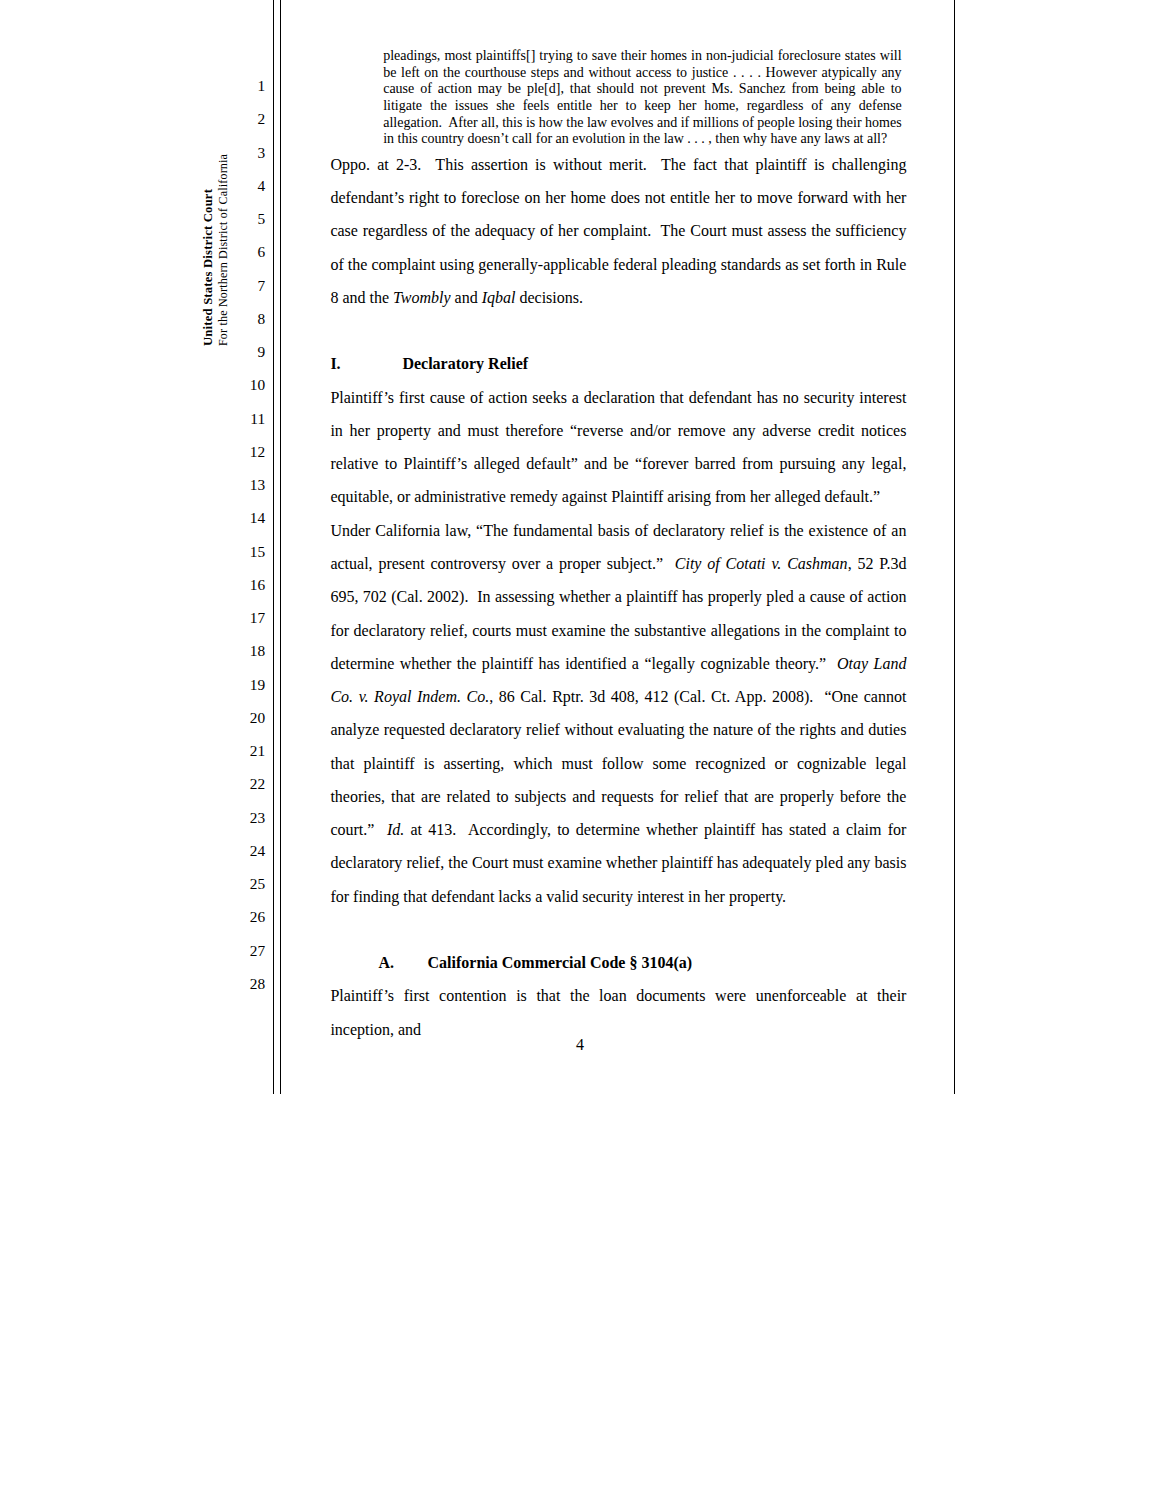1
2
3
4
5
6
7
8
9
10
11
12
13
14
15
16
17
18
19
20
21
22
23
24
25
26
27
28
United States District Court
For the Northern District of California
pleadings, most plaintiffs[] trying to save their homes in non-judicial foreclosure states will be left on the courthouse steps and without access to justice . . . . However atypically any cause of action may be ple[d], that should not prevent Ms. Sanchez from being able to litigate the issues she feels entitle her to keep her home, regardless of any defense allegation. After all, this is how the law evolves and if millions of people losing their homes in this country doesn’t call for an evolution in the law . . . , then why have any laws at all?
Oppo. at 2-3. This assertion is without merit. The fact that plaintiff is challenging defendant’s right to foreclose on her home does not entitle her to move forward with her case regardless of the adequacy of her complaint. The Court must assess the sufficiency of the complaint using generally-applicable federal pleading standards as set forth in Rule 8 and the Twombly and Iqbal decisions.
I. Declaratory Relief
Plaintiff’s first cause of action seeks a declaration that defendant has no security interest in her property and must therefore “reverse and/or remove any adverse credit notices relative to Plaintiff’s alleged default” and be “forever barred from pursuing any legal, equitable, or administrative remedy against Plaintiff arising from her alleged default.”
Under California law, “The fundamental basis of declaratory relief is the existence of an actual, present controversy over a proper subject.” City of Cotati v. Cashman, 52 P.3d 695, 702 (Cal. 2002). In assessing whether a plaintiff has properly pled a cause of action for declaratory relief, courts must examine the substantive allegations in the complaint to determine whether the plaintiff has identified a “legally cognizable theory.” Otay Land Co. v. Royal Indem. Co., 86 Cal. Rptr. 3d 408, 412 (Cal. Ct. App. 2008). “One cannot analyze requested declaratory relief without evaluating the nature of the rights and duties that plaintiff is asserting, which must follow some recognized or cognizable legal theories, that are related to subjects and requests for relief that are properly before the court.” Id. at 413. Accordingly, to determine whether plaintiff has stated a claim for declaratory relief, the Court must examine whether plaintiff has adequately pled any basis for finding that defendant lacks a valid security interest in her property.
A. California Commercial Code § 3104(a)
Plaintiff’s first contention is that the loan documents were unenforceable at their inception, and
4